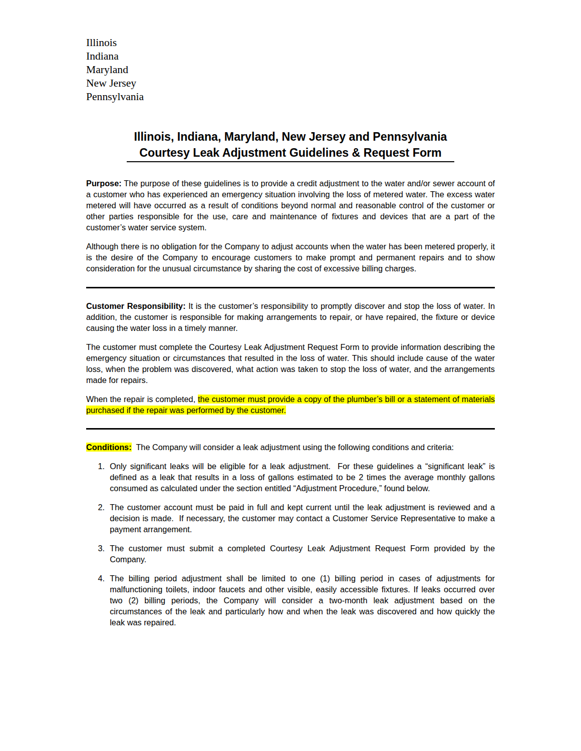Illinois Indiana Maryland New Jersey Pennsylvania
Illinois, Indiana, Maryland, New Jersey and Pennsylvania
Courtesy Leak Adjustment Guidelines & Request Form
Purpose: The purpose of these guidelines is to provide a credit adjustment to the water and/or sewer account of a customer who has experienced an emergency situation involving the loss of metered water. The excess water metered will have occurred as a result of conditions beyond normal and reasonable control of the customer or other parties responsible for the use, care and maintenance of fixtures and devices that are a part of the customer’s water service system.
Although there is no obligation for the Company to adjust accounts when the water has been metered properly, it is the desire of the Company to encourage customers to make prompt and permanent repairs and to show consideration for the unusual circumstance by sharing the cost of excessive billing charges.
Customer Responsibility: It is the customer’s responsibility to promptly discover and stop the loss of water. In addition, the customer is responsible for making arrangements to repair, or have repaired, the fixture or device causing the water loss in a timely manner.
The customer must complete the Courtesy Leak Adjustment Request Form to provide information describing the emergency situation or circumstances that resulted in the loss of water. This should include cause of the water loss, when the problem was discovered, what action was taken to stop the loss of water, and the arrangements made for repairs.
When the repair is completed, the customer must provide a copy of the plumber’s bill or a statement of materials purchased if the repair was performed by the customer.
Conditions: The Company will consider a leak adjustment using the following conditions and criteria:
Only significant leaks will be eligible for a leak adjustment. For these guidelines a “significant leak” is defined as a leak that results in a loss of gallons estimated to be 2 times the average monthly gallons consumed as calculated under the section entitled “Adjustment Procedure,” found below.
The customer account must be paid in full and kept current until the leak adjustment is reviewed and a decision is made. If necessary, the customer may contact a Customer Service Representative to make a payment arrangement.
The customer must submit a completed Courtesy Leak Adjustment Request Form provided by the Company.
The billing period adjustment shall be limited to one (1) billing period in cases of adjustments for malfunctioning toilets, indoor faucets and other visible, easily accessible fixtures. If leaks occurred over two (2) billing periods, the Company will consider a two-month leak adjustment based on the circumstances of the leak and particularly how and when the leak was discovered and how quickly the leak was repaired.